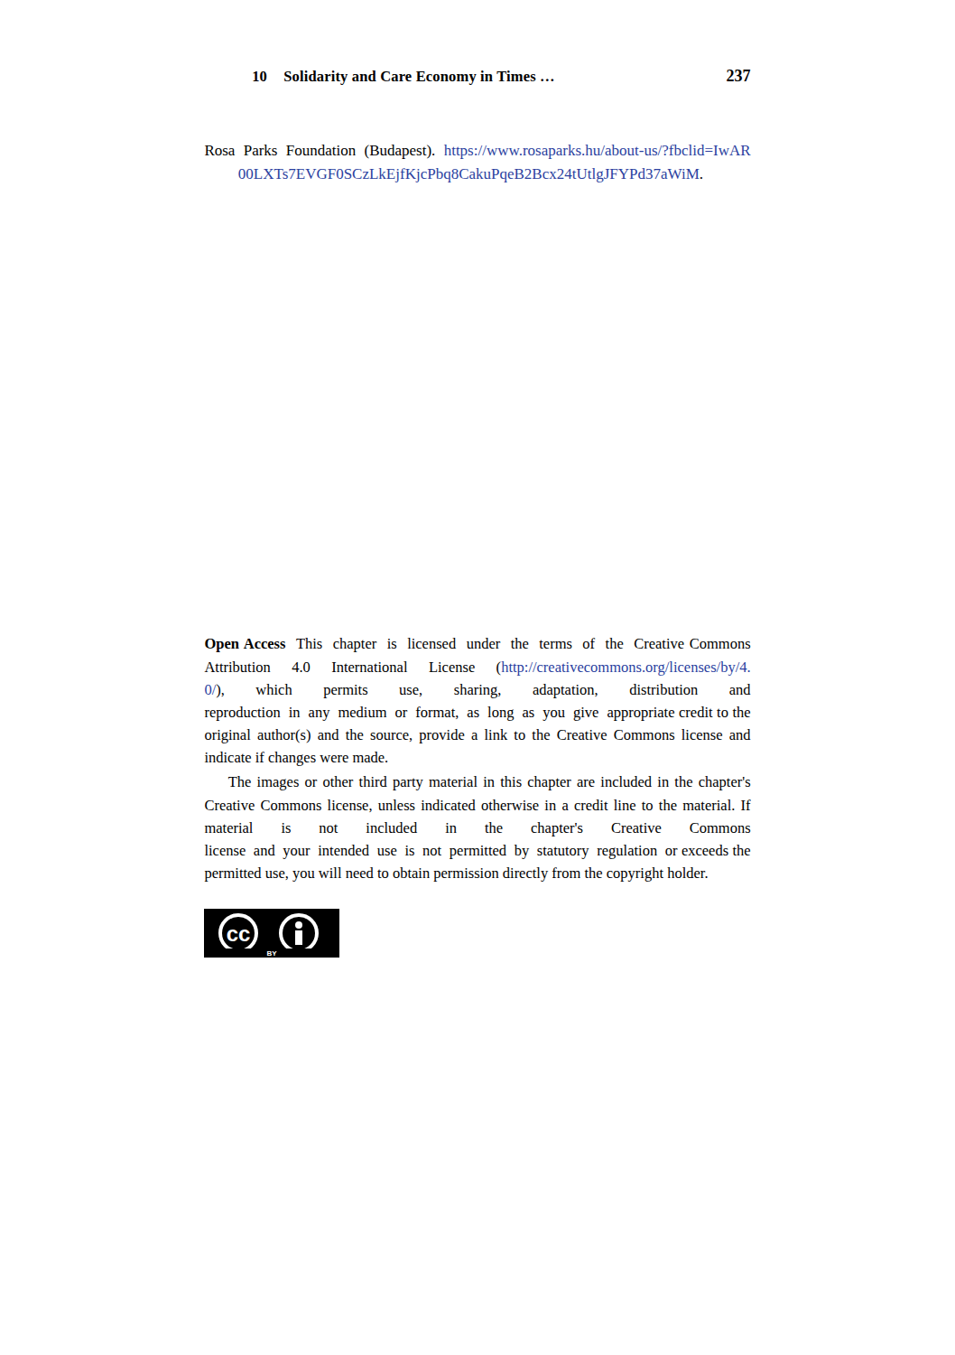10 Solidarity and Care Economy in Times … 237
Rosa Parks Foundation (Budapest). https://www.rosaparks.hu/about-us/?fbclid=IwAR00LXTs7EVGF0SCzLkEjfKjcPbq8CakuPqeB2Bcx24tUtlgJFYPd37aWiM.
Open Access This chapter is licensed under the terms of the Creative Commons Attribution 4.0 International License (http://creativecommons.org/licenses/by/4.0/), which permits use, sharing, adaptation, distribution and reproduction in any medium or format, as long as you give appropriate credit to the original author(s) and the source, provide a link to the Creative Commons license and indicate if changes were made.
The images or other third party material in this chapter are included in the chapter's Creative Commons license, unless indicated otherwise in a credit line to the material. If material is not included in the chapter's Creative Commons license and your intended use is not permitted by statutory regulation or exceeds the permitted use, you will need to obtain permission directly from the copyright holder.
cc BY